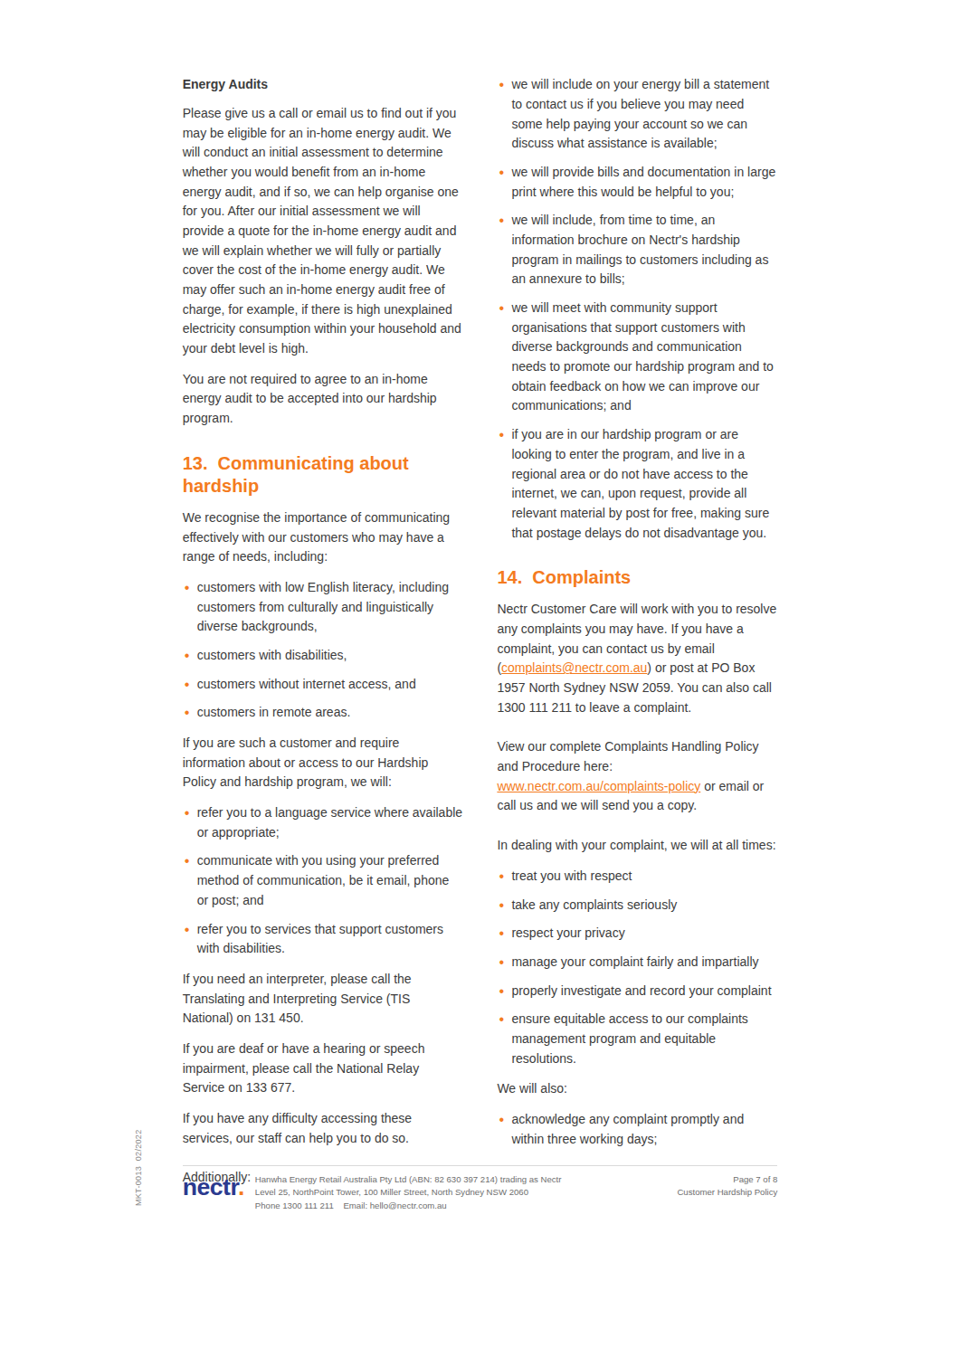MKT-0013 02/2022
Energy Audits
Please give us a call or email us to find out if you may be eligible for an in-home energy audit. We will conduct an initial assessment to determine whether you would benefit from an in-home energy audit, and if so, we can help organise one for you. After our initial assessment we will provide a quote for the in-home energy audit and we will explain whether we will fully or partially cover the cost of the in-home energy audit. We may offer such an in-home energy audit free of charge, for example, if there is high unexplained electricity consumption within your household and your debt level is high.
You are not required to agree to an in-home energy audit to be accepted into our hardship program.
13. Communicating about hardship
We recognise the importance of communicating effectively with our customers who may have a range of needs, including:
customers with low English literacy, including customers from culturally and linguistically diverse backgrounds,
customers with disabilities,
customers without internet access, and
customers in remote areas.
If you are such a customer and require information about or access to our Hardship Policy and hardship program, we will:
refer you to a language service where available or appropriate;
communicate with you using your preferred method of communication, be it email, phone or post; and
refer you to services that support customers with disabilities.
If you need an interpreter, please call the Translating and Interpreting Service (TIS National) on 131 450.
If you are deaf or have a hearing or speech impairment, please call the National Relay Service on 133 677.
If you have any difficulty accessing these services, our staff can help you to do so.
Additionally:
we will include on your energy bill a statement to contact us if you believe you may need some help paying your account so we can discuss what assistance is available;
we will provide bills and documentation in large print where this would be helpful to you;
we will include, from time to time, an information brochure on Nectr's hardship program in mailings to customers including as an annexure to bills;
we will meet with community support organisations that support customers with diverse backgrounds and communication needs to promote our hardship program and to obtain feedback on how we can improve our communications; and
if you are in our hardship program or are looking to enter the program, and live in a regional area or do not have access to the internet, we can, upon request, provide all relevant material by post for free, making sure that postage delays do not disadvantage you.
14. Complaints
Nectr Customer Care will work with you to resolve any complaints you may have. If you have a complaint, you can contact us by email (complaints@nectr.com.au) or post at PO Box 1957 North Sydney NSW 2059. You can also call 1300 111 211 to leave a complaint.
View our complete Complaints Handling Policy and Procedure here: www.nectr.com.au/complaints-policy or email or call us and we will send you a copy.
In dealing with your complaint, we will at all times:
treat you with respect
take any complaints seriously
respect your privacy
manage your complaint fairly and impartially
properly investigate and record your complaint
ensure equitable access to our complaints management program and equitable resolutions.
We will also:
acknowledge any complaint promptly and within three working days;
nectr.
Hanwha Energy Retail Australia Pty Ltd (ABN: 82 630 397 214) trading as Nectr
Level 25, NorthPoint Tower, 100 Miller Street, North Sydney NSW 2060
Phone 1300 111 211 Email: hello@nectr.com.au
Page 7 of 8
Customer Hardship Policy